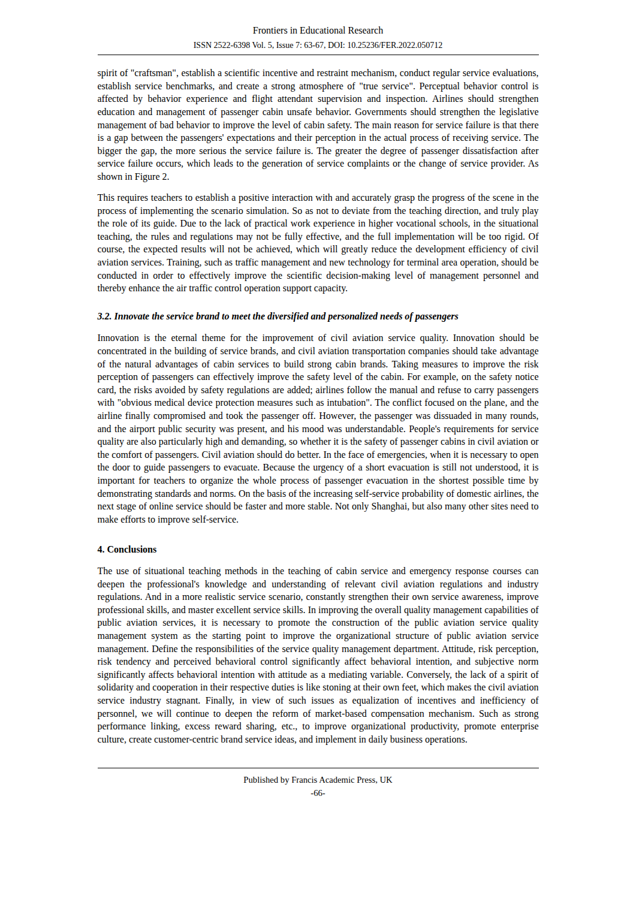Frontiers in Educational Research
ISSN 2522-6398 Vol. 5, Issue 7: 63-67, DOI: 10.25236/FER.2022.050712
spirit of "craftsman", establish a scientific incentive and restraint mechanism, conduct regular service evaluations, establish service benchmarks, and create a strong atmosphere of "true service". Perceptual behavior control is affected by behavior experience and flight attendant supervision and inspection. Airlines should strengthen education and management of passenger cabin unsafe behavior. Governments should strengthen the legislative management of bad behavior to improve the level of cabin safety. The main reason for service failure is that there is a gap between the passengers' expectations and their perception in the actual process of receiving service. The bigger the gap, the more serious the service failure is. The greater the degree of passenger dissatisfaction after service failure occurs, which leads to the generation of service complaints or the change of service provider. As shown in Figure 2.
This requires teachers to establish a positive interaction with and accurately grasp the progress of the scene in the process of implementing the scenario simulation. So as not to deviate from the teaching direction, and truly play the role of its guide. Due to the lack of practical work experience in higher vocational schools, in the situational teaching, the rules and regulations may not be fully effective, and the full implementation will be too rigid. Of course, the expected results will not be achieved, which will greatly reduce the development efficiency of civil aviation services. Training, such as traffic management and new technology for terminal area operation, should be conducted in order to effectively improve the scientific decision-making level of management personnel and thereby enhance the air traffic control operation support capacity.
3.2. Innovate the service brand to meet the diversified and personalized needs of passengers
Innovation is the eternal theme for the improvement of civil aviation service quality. Innovation should be concentrated in the building of service brands, and civil aviation transportation companies should take advantage of the natural advantages of cabin services to build strong cabin brands. Taking measures to improve the risk perception of passengers can effectively improve the safety level of the cabin. For example, on the safety notice card, the risks avoided by safety regulations are added; airlines follow the manual and refuse to carry passengers with "obvious medical device protection measures such as intubation". The conflict focused on the plane, and the airline finally compromised and took the passenger off. However, the passenger was dissuaded in many rounds, and the airport public security was present, and his mood was understandable. People's requirements for service quality are also particularly high and demanding, so whether it is the safety of passenger cabins in civil aviation or the comfort of passengers. Civil aviation should do better. In the face of emergencies, when it is necessary to open the door to guide passengers to evacuate. Because the urgency of a short evacuation is still not understood, it is important for teachers to organize the whole process of passenger evacuation in the shortest possible time by demonstrating standards and norms. On the basis of the increasing self-service probability of domestic airlines, the next stage of online service should be faster and more stable. Not only Shanghai, but also many other sites need to make efforts to improve self-service.
4. Conclusions
The use of situational teaching methods in the teaching of cabin service and emergency response courses can deepen the professional's knowledge and understanding of relevant civil aviation regulations and industry regulations. And in a more realistic service scenario, constantly strengthen their own service awareness, improve professional skills, and master excellent service skills. In improving the overall quality management capabilities of public aviation services, it is necessary to promote the construction of the public aviation service quality management system as the starting point to improve the organizational structure of public aviation service management. Define the responsibilities of the service quality management department. Attitude, risk perception, risk tendency and perceived behavioral control significantly affect behavioral intention, and subjective norm significantly affects behavioral intention with attitude as a mediating variable. Conversely, the lack of a spirit of solidarity and cooperation in their respective duties is like stoning at their own feet, which makes the civil aviation service industry stagnant. Finally, in view of such issues as equalization of incentives and inefficiency of personnel, we will continue to deepen the reform of market-based compensation mechanism. Such as strong performance linking, excess reward sharing, etc., to improve organizational productivity, promote enterprise culture, create customer-centric brand service ideas, and implement in daily business operations.
Published by Francis Academic Press, UK
-66-